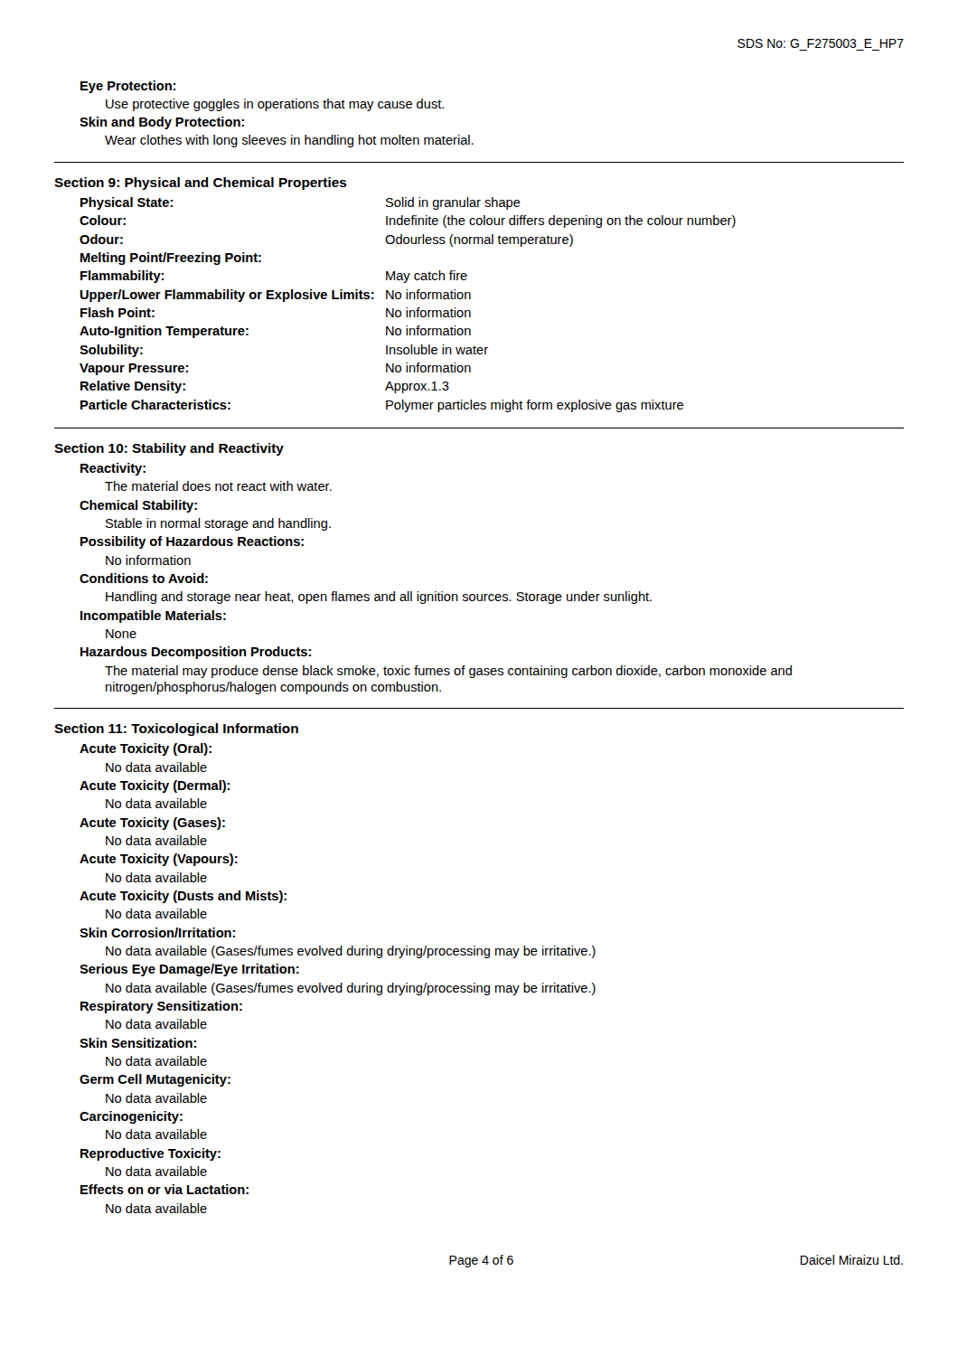SDS No: G_F275003_E_HP7
Eye Protection:
Use protective goggles in operations that may cause dust.
Skin and Body Protection:
Wear clothes with long sleeves in handling hot molten material.
Section 9: Physical and Chemical Properties
| Physical State: | Solid in granular shape |
| Colour: | Indefinite (the colour differs depening on the colour number) |
| Odour: | Odourless (normal temperature) |
| Melting Point/Freezing Point: | |
| Flammability: | May catch fire |
| Upper/Lower Flammability or Explosive Limits: | No information |
| Flash Point: | No information |
| Auto-Ignition Temperature: | No information |
| Solubility: | Insoluble in water |
| Vapour Pressure: | No information |
| Relative Density: | Approx.1.3 |
| Particle Characteristics: | Polymer particles might form explosive gas mixture |
Section 10: Stability and Reactivity
Reactivity:
The material does not react with water.
Chemical Stability:
Stable in normal storage and handling.
Possibility of Hazardous Reactions:
No information
Conditions to Avoid:
Handling and storage near heat, open flames and all ignition sources. Storage under sunlight.
Incompatible Materials:
None
Hazardous Decomposition Products:
The material may produce dense black smoke, toxic fumes of gases containing carbon dioxide, carbon monoxide and nitrogen/phosphorus/halogen compounds on combustion.
Section 11: Toxicological Information
Acute Toxicity (Oral):
No data available
Acute Toxicity (Dermal):
No data available
Acute Toxicity (Gases):
No data available
Acute Toxicity (Vapours):
No data available
Acute Toxicity (Dusts and Mists):
No data available
Skin Corrosion/Irritation:
No data available (Gases/fumes evolved during drying/processing may be irritative.)
Serious Eye Damage/Eye Irritation:
No data available (Gases/fumes evolved during drying/processing may be irritative.)
Respiratory Sensitization:
No data available
Skin Sensitization:
No data available
Germ Cell Mutagenicity:
No data available
Carcinogenicity:
No data available
Reproductive Toxicity:
No data available
Effects on or via Lactation:
No data available
Page 4 of 6
Daicel Miraizu Ltd.